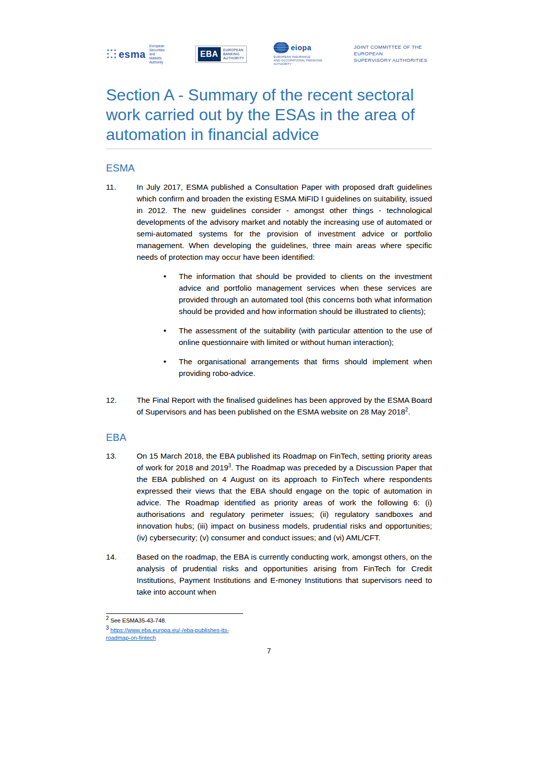★★★ ★ ★ ★★★
esma
European Securities and
Markets Authority
EBA
European
Banking
Authority
eiopa
European Insurance
and Occupational Pensions Authority
Joint Committee of the European
Supervisory Authorities
Section A - Summary of the recent sectoral work carried out by the ESAs in the area of automation in financial advice
ESMA
In July 2017, ESMA published a Consultation Paper with proposed draft guidelines which confirm and broaden the existing ESMA MiFID I guidelines on suitability, issued in 2012. The new guidelines consider - amongst other things - technological developments of the advisory market and notably the increasing use of automated or semi-automated systems for the provision of investment advice or portfolio management. When developing the guidelines, three main areas where specific needs of protection may occur have been identified:
The information that should be provided to clients on the investment advice and portfolio management services when these services are provided through an automated tool (this concerns both what information should be provided and how information should be illustrated to clients);
The assessment of the suitability (with particular attention to the use of online questionnaire with limited or without human interaction);
The organisational arrangements that firms should implement when providing robo-advice.
The Final Report with the finalised guidelines has been approved by the ESMA Board of Supervisors and has been published on the ESMA website on 28 May 20182.
EBA
On 15 March 2018, the EBA published its Roadmap on FinTech, setting priority areas of work for 2018 and 20193. The Roadmap was preceded by a Discussion Paper that the EBA published on 4 August on its approach to FinTech where respondents expressed their views that the EBA should engage on the topic of automation in advice. The Roadmap identified as priority areas of work the following 6: (i) authorisations and regulatory perimeter issues; (ii) regulatory sandboxes and innovation hubs; (iii) impact on business models, prudential risks and opportunities; (iv) cybersecurity; (v) consumer and conduct issues; and (vi) AML/CFT.
Based on the roadmap, the EBA is currently conducting work, amongst others, on the analysis of prudential risks and opportunities arising from FinTech for Credit Institutions, Payment Institutions and E-money Institutions that supervisors need to take into account when
2 See ESMA35-43-748.
3 https://www.eba.europa.eu/-/eba-publishes-its-roadmap-on-fintech
7